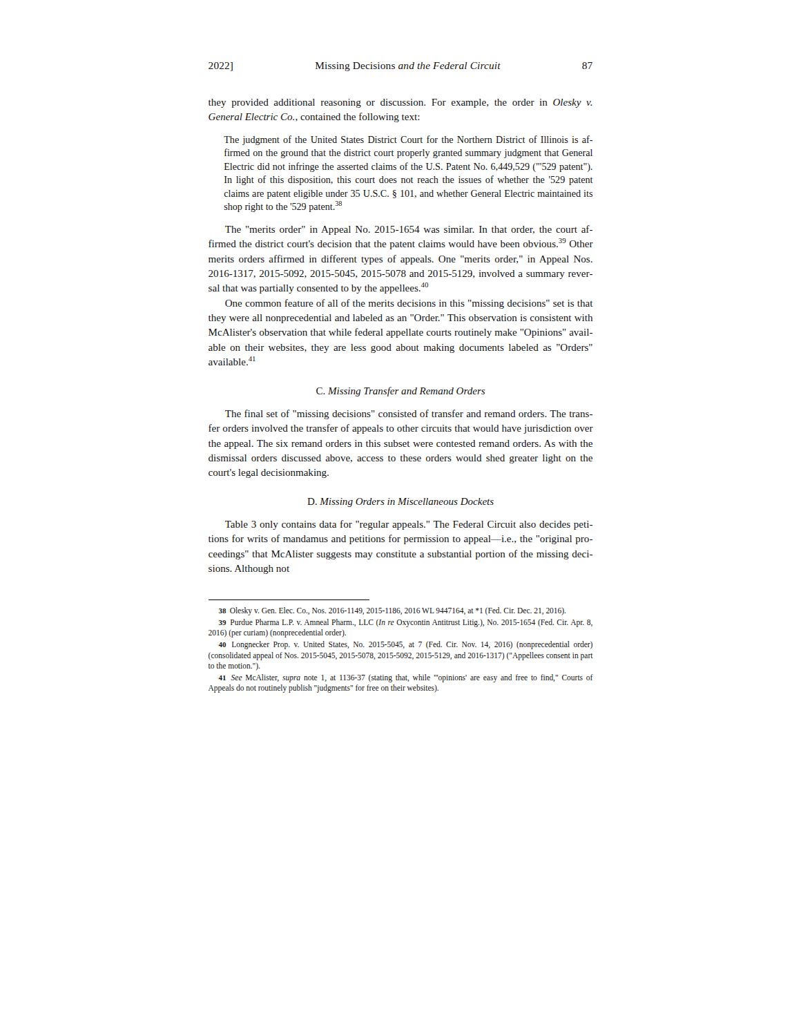2022] Missing Decisions and the Federal Circuit 87
they provided additional reasoning or discussion. For example, the order in Olesky v. General Electric Co., contained the following text:
The judgment of the United States District Court for the Northern District of Illinois is affirmed on the ground that the district court properly granted summary judgment that General Electric did not infringe the asserted claims of the U.S. Patent No. 6,449,529 ("'529 patent"). In light of this disposition, this court does not reach the issues of whether the '529 patent claims are patent eligible under 35 U.S.C. § 101, and whether General Electric maintained its shop right to the '529 patent.38
The "merits order" in Appeal No. 2015-1654 was similar. In that order, the court affirmed the district court's decision that the patent claims would have been obvious.39 Other merits orders affirmed in different types of appeals. One "merits order," in Appeal Nos. 2016-1317, 2015-5092, 2015-5045, 2015-5078 and 2015-5129, involved a summary reversal that was partially consented to by the appellees.40
One common feature of all of the merits decisions in this "missing decisions" set is that they were all nonprecedential and labeled as an "Order." This observation is consistent with McAlister's observation that while federal appellate courts routinely make "Opinions" available on their websites, they are less good about making documents labeled as "Orders" available.41
C. Missing Transfer and Remand Orders
The final set of "missing decisions" consisted of transfer and remand orders. The transfer orders involved the transfer of appeals to other circuits that would have jurisdiction over the appeal. The six remand orders in this subset were contested remand orders. As with the dismissal orders discussed above, access to these orders would shed greater light on the court's legal decisionmaking.
D. Missing Orders in Miscellaneous Dockets
Table 3 only contains data for "regular appeals." The Federal Circuit also decides petitions for writs of mandamus and petitions for permission to appeal—i.e., the "original proceedings" that McAlister suggests may constitute a substantial portion of the missing decisions. Although not
38 Olesky v. Gen. Elec. Co., Nos. 2016-1149, 2015-1186, 2016 WL 9447164, at *1 (Fed. Cir. Dec. 21, 2016).
39 Purdue Pharma L.P. v. Amneal Pharm., LLC (In re Oxycontin Antitrust Litig.), No. 2015-1654 (Fed. Cir. Apr. 8, 2016) (per curiam) (nonprecedential order).
40 Longnecker Prop. v. United States, No. 2015-5045, at 7 (Fed. Cir. Nov. 14, 2016) (nonprecedential order) (consolidated appeal of Nos. 2015-5045, 2015-5078, 2015-5092, 2015-5129, and 2016-1317) ("Appellees consent in part to the motion.").
41 See McAlister, supra note 1, at 1136-37 (stating that, while "'opinions' are easy and free to find," Courts of Appeals do not routinely publish "judgments" for free on their websites).